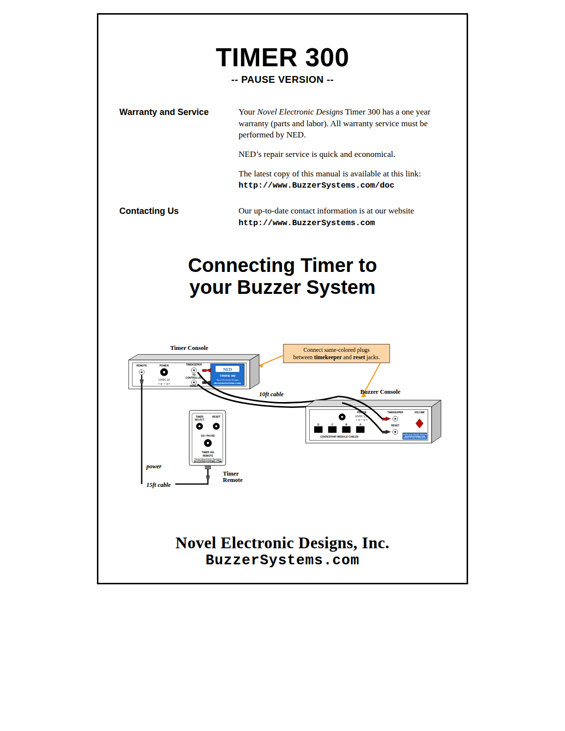TIMER 300
-- PAUSE VERSION --
Warranty and Service
Your Novel Electronic Designs Timer 300 has a one year warranty (parts and labor). All warranty service must be performed by NED.
NED’s repair service is quick and economical.
The latest copy of this manual is available at this link:
http://www.BuzzerSystems.com/doc
Contacting Us
Our up-to-date contact information is at our website
http://www.BuzzerSystems.com
Connecting Timer to
your Buzzer System
Connect same-colored plugs between timekeeper and reset jacks. Timer Console REMOTE POWER 12VDC 1A + ◎ — ◎ + TIMEKEEPER TO CONTROLLER RESET NED TIMER 300 Novel Electronic Designs BUZZERSYSTEMS.COM 10ft cable TIMER SELECT RESET GO / PAUSE TIMER 300 REMOTE Novel Electronic Designs BUZZERSYSTEMS.COM Timer Remote power 15ft cable Buzzer Console POWER 12VDC 1.5A + ◎ — ◎ + TIMEKEEPER RESET VOLUME D C B A CONTESTANT MODULE CABLES NOVEL ELECTRONIC DESIGNS BUZZERSYSTEMS.COM MODEL SC-400 CONTROLLER
Novel Electronic Designs, Inc.
BuzzerSystems.com